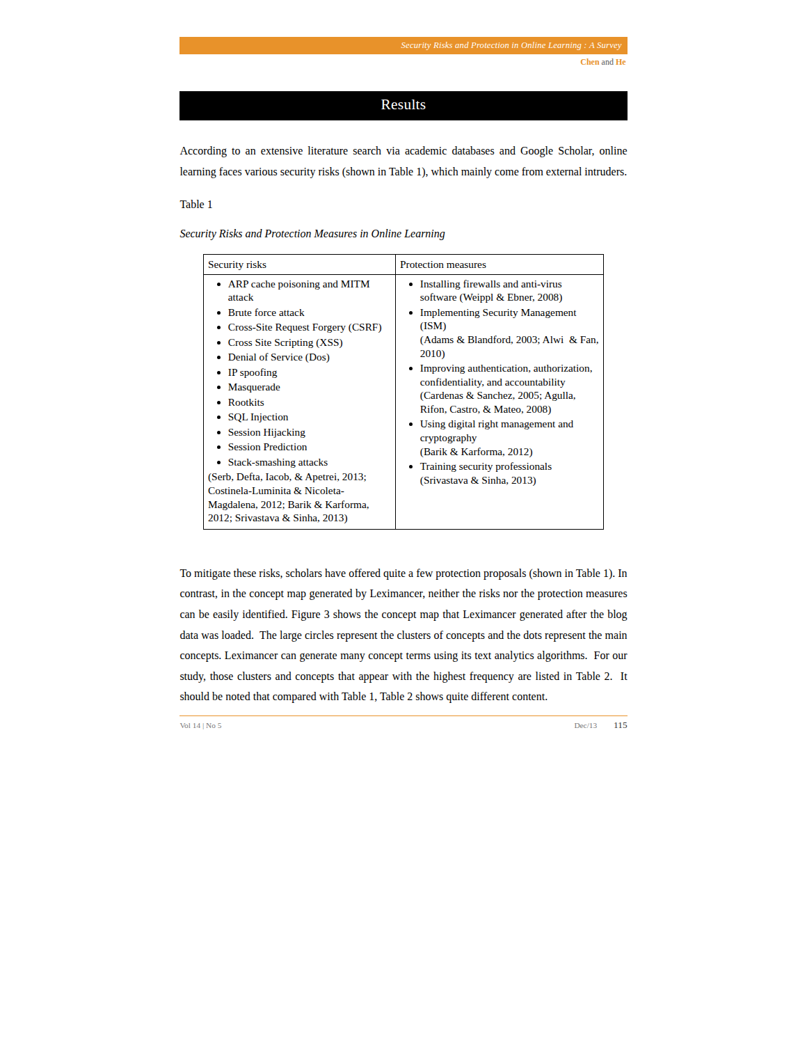Security Risks and Protection in Online Learning : A Survey
Chen and He
Results
According to an extensive literature search via academic databases and Google Scholar, online learning faces various security risks (shown in Table 1), which mainly come from external intruders.
Table 1
Security Risks and Protection Measures in Online Learning
| Security risks | Protection measures |
| --- | --- |
| ARP cache poisoning and MITM attack Brute force attack Cross-Site Request Forgery (CSRF) Cross Site Scripting (XSS) Denial of Service (Dos) IP spoofing Masquerade Rootkits SQL Injection Session Hijacking Session Prediction Stack-smashing attacks (Serb, Defta, Iacob, & Apetrei, 2013; Costinela-Luminita & Nicoleta-Magdalena, 2012; Barik & Karforma, 2012; Srivastava & Sinha, 2013) | Installing firewalls and anti-virus software (Weippl & Ebner, 2008) Implementing Security Management (ISM) (Adams & Blandford, 2003; Alwi & Fan, 2010) Improving authentication, authorization, confidentiality, and accountability (Cardenas & Sanchez, 2005; Agulla, Rifon, Castro, & Mateo, 2008) Using digital right management and cryptography (Barik & Karforma, 2012) Training security professionals (Srivastava & Sinha, 2013) |
To mitigate these risks, scholars have offered quite a few protection proposals (shown in Table 1). In contrast, in the concept map generated by Leximancer, neither the risks nor the protection measures can be easily identified. Figure 3 shows the concept map that Leximancer generated after the blog data was loaded. The large circles represent the clusters of concepts and the dots represent the main concepts. Leximancer can generate many concept terms using its text analytics algorithms. For our study, those clusters and concepts that appear with the highest frequency are listed in Table 2. It should be noted that compared with Table 1, Table 2 shows quite different content.
Vol 14 | No 5
Dec/13
115